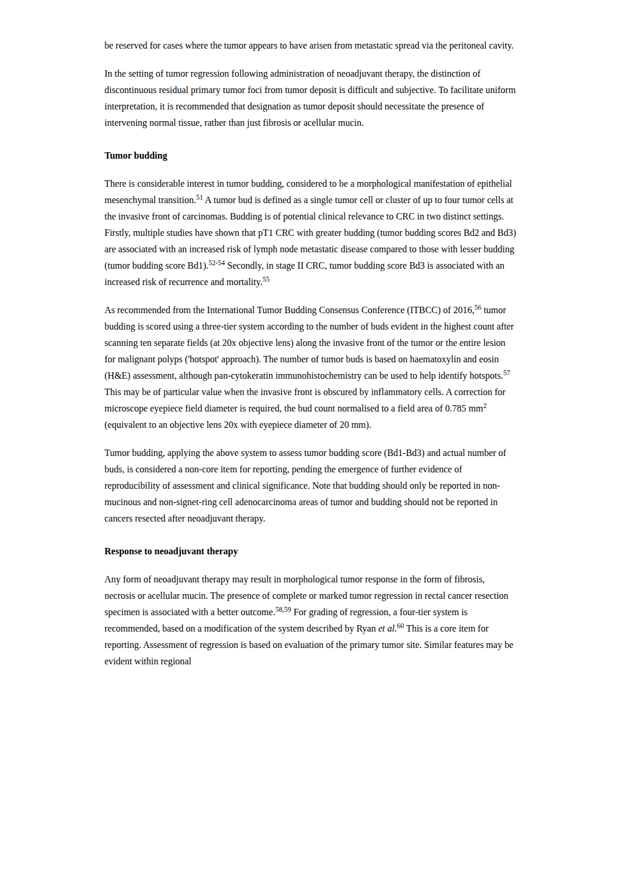be reserved for cases where the tumor appears to have arisen from metastatic spread via the peritoneal cavity.
In the setting of tumor regression following administration of neoadjuvant therapy, the distinction of discontinuous residual primary tumor foci from tumor deposit is difficult and subjective. To facilitate uniform interpretation, it is recommended that designation as tumor deposit should necessitate the presence of intervening normal tissue, rather than just fibrosis or acellular mucin.
Tumor budding
There is considerable interest in tumor budding, considered to be a morphological manifestation of epithelial mesenchymal transition.51 A tumor bud is defined as a single tumor cell or cluster of up to four tumor cells at the invasive front of carcinomas. Budding is of potential clinical relevance to CRC in two distinct settings. Firstly, multiple studies have shown that pT1 CRC with greater budding (tumor budding scores Bd2 and Bd3) are associated with an increased risk of lymph node metastatic disease compared to those with lesser budding (tumor budding score Bd1).52-54 Secondly, in stage II CRC, tumor budding score Bd3 is associated with an increased risk of recurrence and mortality.55
As recommended from the International Tumor Budding Consensus Conference (ITBCC) of 2016,56 tumor budding is scored using a three-tier system according to the number of buds evident in the highest count after scanning ten separate fields (at 20x objective lens) along the invasive front of the tumor or the entire lesion for malignant polyps ('hotspot' approach). The number of tumor buds is based on haematoxylin and eosin (H&E) assessment, although pan-cytokeratin immunohistochemistry can be used to help identify hotspots.57 This may be of particular value when the invasive front is obscured by inflammatory cells. A correction for microscope eyepiece field diameter is required, the bud count normalised to a field area of 0.785 mm2 (equivalent to an objective lens 20x with eyepiece diameter of 20 mm).
Tumor budding, applying the above system to assess tumor budding score (Bd1-Bd3) and actual number of buds, is considered a non-core item for reporting, pending the emergence of further evidence of reproducibility of assessment and clinical significance. Note that budding should only be reported in non-mucinous and non-signet-ring cell adenocarcinoma areas of tumor and budding should not be reported in cancers resected after neoadjuvant therapy.
Response to neoadjuvant therapy
Any form of neoadjuvant therapy may result in morphological tumor response in the form of fibrosis, necrosis or acellular mucin. The presence of complete or marked tumor regression in rectal cancer resection specimen is associated with a better outcome.58,59 For grading of regression, a four-tier system is recommended, based on a modification of the system described by Ryan et al.60 This is a core item for reporting. Assessment of regression is based on evaluation of the primary tumor site. Similar features may be evident within regional